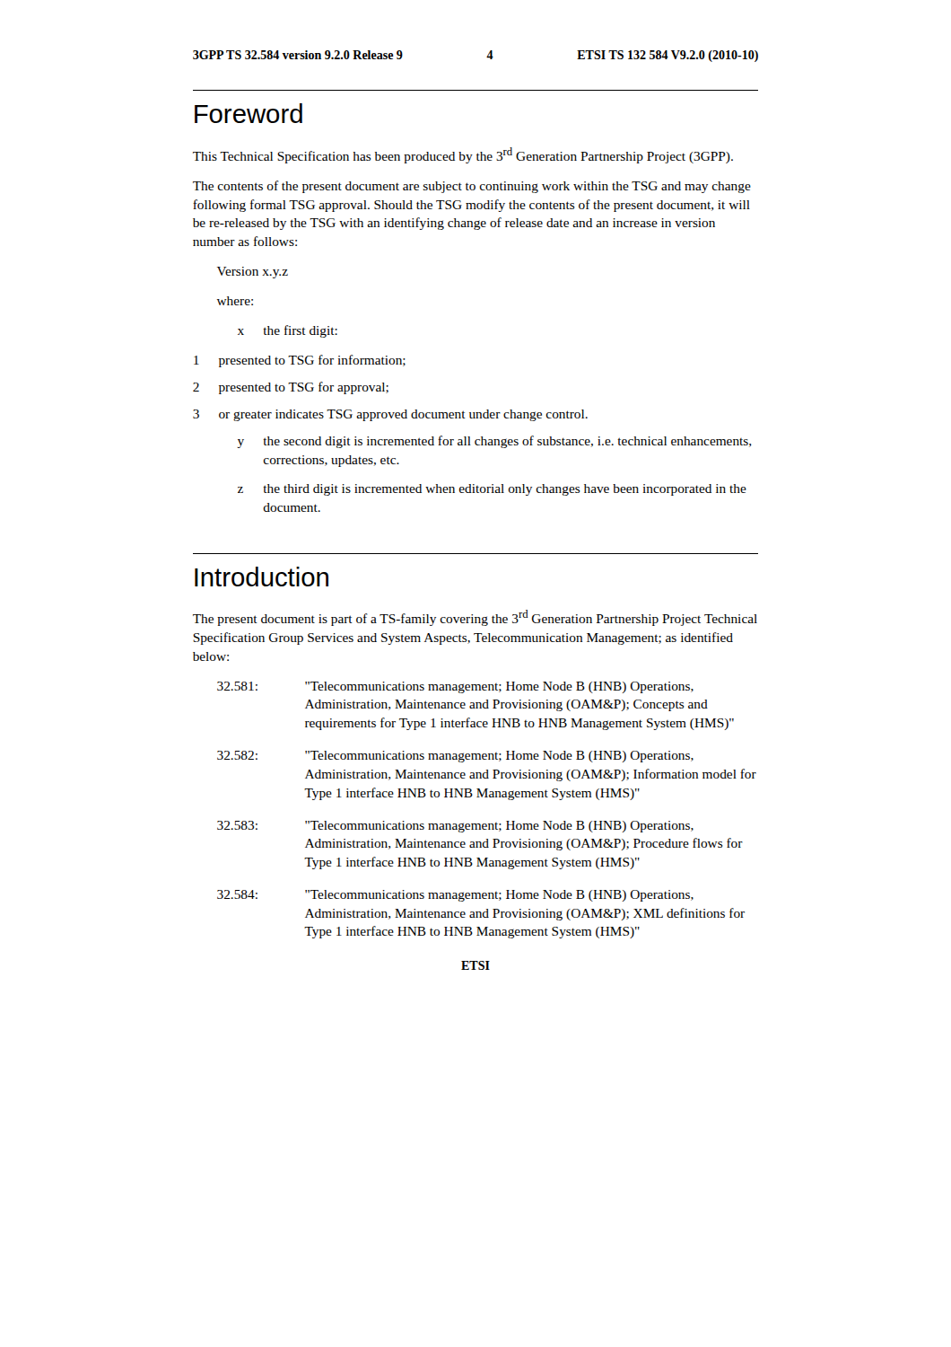3GPP TS 32.584 version 9.2.0 Release 9
4
ETSI TS 132 584 V9.2.0 (2010-10)
Foreword
This Technical Specification has been produced by the 3rd Generation Partnership Project (3GPP).
The contents of the present document are subject to continuing work within the TSG and may change following formal TSG approval. Should the TSG modify the contents of the present document, it will be re-released by the TSG with an identifying change of release date and an increase in version number as follows:
Version x.y.z
where:
x
the first digit:
1
presented to TSG for information;
2
presented to TSG for approval;
3
or greater indicates TSG approved document under change control.
y
the second digit is incremented for all changes of substance, i.e. technical enhancements, corrections, updates, etc.
z
the third digit is incremented when editorial only changes have been incorporated in the document.
Introduction
The present document is part of a TS-family covering the 3rd Generation Partnership Project Technical Specification Group Services and System Aspects, Telecommunication Management; as identified below:
32.581:
"Telecommunications management; Home Node B (HNB) Operations, Administration, Maintenance and Provisioning (OAM&P); Concepts and requirements for Type 1 interface HNB to HNB Management System (HMS)"
32.582:
"Telecommunications management; Home Node B (HNB) Operations, Administration, Maintenance and Provisioning (OAM&P); Information model for Type 1 interface HNB to HNB Management System (HMS)"
32.583:
"Telecommunications management; Home Node B (HNB) Operations, Administration, Maintenance and Provisioning (OAM&P); Procedure flows for Type 1 interface HNB to HNB Management System (HMS)"
32.584:
"Telecommunications management; Home Node B (HNB) Operations, Administration, Maintenance and Provisioning (OAM&P); XML definitions for Type 1 interface HNB to HNB Management System (HMS)"
ETSI